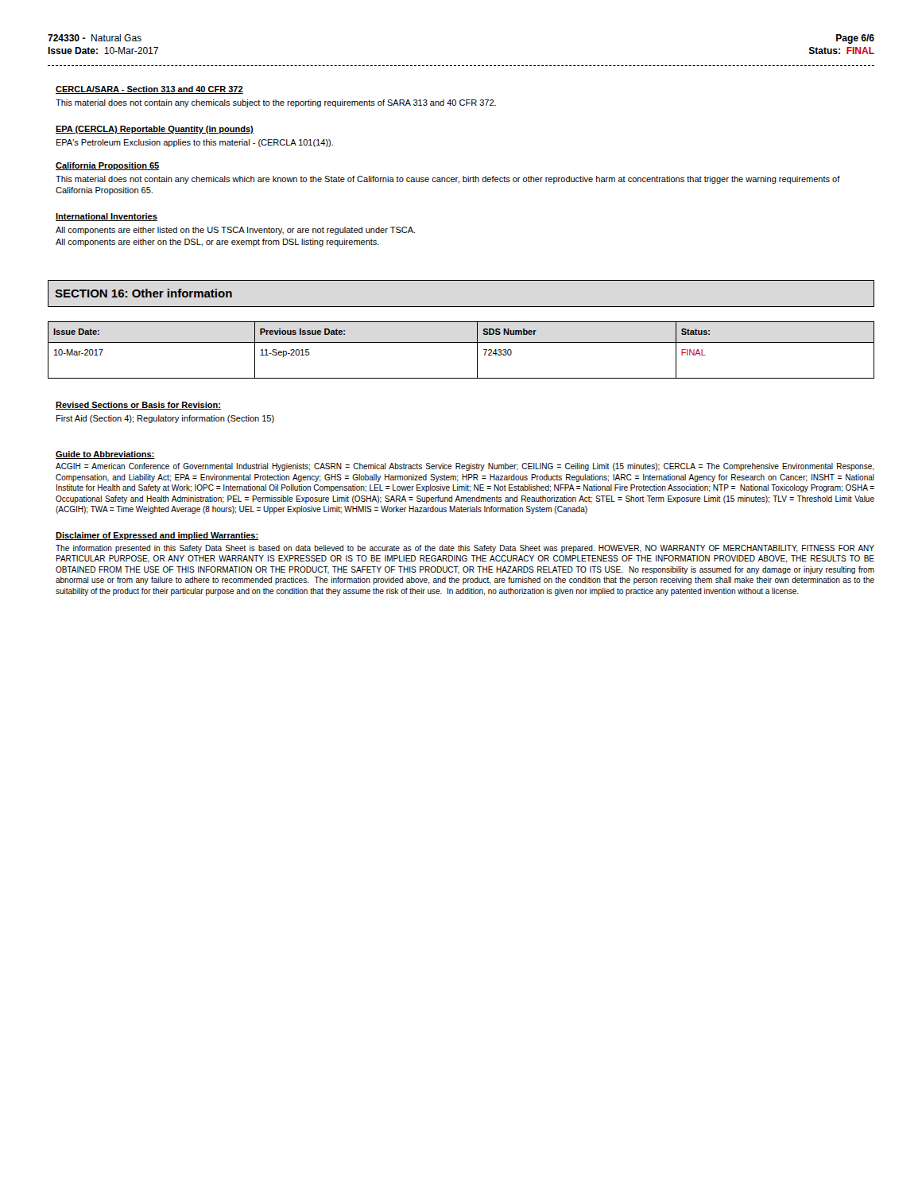724330 - Natural Gas
Issue Date: 10-Mar-2017
Page 6/6
Status: FINAL
CERCLA/SARA - Section 313 and 40 CFR 372
This material does not contain any chemicals subject to the reporting requirements of SARA 313 and 40 CFR 372.
EPA (CERCLA) Reportable Quantity (in pounds)
EPA's Petroleum Exclusion applies to this material - (CERCLA 101(14)).
California Proposition 65
This material does not contain any chemicals which are known to the State of California to cause cancer, birth defects or other reproductive harm at concentrations that trigger the warning requirements of California Proposition 65.
International Inventories
All components are either listed on the US TSCA Inventory, or are not regulated under TSCA.
All components are either on the DSL, or are exempt from DSL listing requirements.
SECTION 16: Other information
| Issue Date: | Previous Issue Date: | SDS Number | Status: |
| --- | --- | --- | --- |
| 10-Mar-2017 | 11-Sep-2015 | 724330 | FINAL |
Revised Sections or Basis for Revision:
First Aid (Section 4); Regulatory information (Section 15)
Guide to Abbreviations:
ACGIH = American Conference of Governmental Industrial Hygienists; CASRN = Chemical Abstracts Service Registry Number; CEILING = Ceiling Limit (15 minutes); CERCLA = The Comprehensive Environmental Response, Compensation, and Liability Act; EPA = Environmental Protection Agency; GHS = Globally Harmonized System; HPR = Hazardous Products Regulations; IARC = International Agency for Research on Cancer; INSHT = National Institute for Health and Safety at Work; IOPC = International Oil Pollution Compensation; LEL = Lower Explosive Limit; NE = Not Established; NFPA = National Fire Protection Association; NTP = National Toxicology Program; OSHA = Occupational Safety and Health Administration; PEL = Permissible Exposure Limit (OSHA); SARA = Superfund Amendments and Reauthorization Act; STEL = Short Term Exposure Limit (15 minutes); TLV = Threshold Limit Value (ACGIH); TWA = Time Weighted Average (8 hours); UEL = Upper Explosive Limit; WHMIS = Worker Hazardous Materials Information System (Canada)
Disclaimer of Expressed and implied Warranties:
The information presented in this Safety Data Sheet is based on data believed to be accurate as of the date this Safety Data Sheet was prepared. HOWEVER, NO WARRANTY OF MERCHANTABILITY, FITNESS FOR ANY PARTICULAR PURPOSE, OR ANY OTHER WARRANTY IS EXPRESSED OR IS TO BE IMPLIED REGARDING THE ACCURACY OR COMPLETENESS OF THE INFORMATION PROVIDED ABOVE, THE RESULTS TO BE OBTAINED FROM THE USE OF THIS INFORMATION OR THE PRODUCT, THE SAFETY OF THIS PRODUCT, OR THE HAZARDS RELATED TO ITS USE. No responsibility is assumed for any damage or injury resulting from abnormal use or from any failure to adhere to recommended practices. The information provided above, and the product, are furnished on the condition that the person receiving them shall make their own determination as to the suitability of the product for their particular purpose and on the condition that they assume the risk of their use. In addition, no authorization is given nor implied to practice any patented invention without a license.